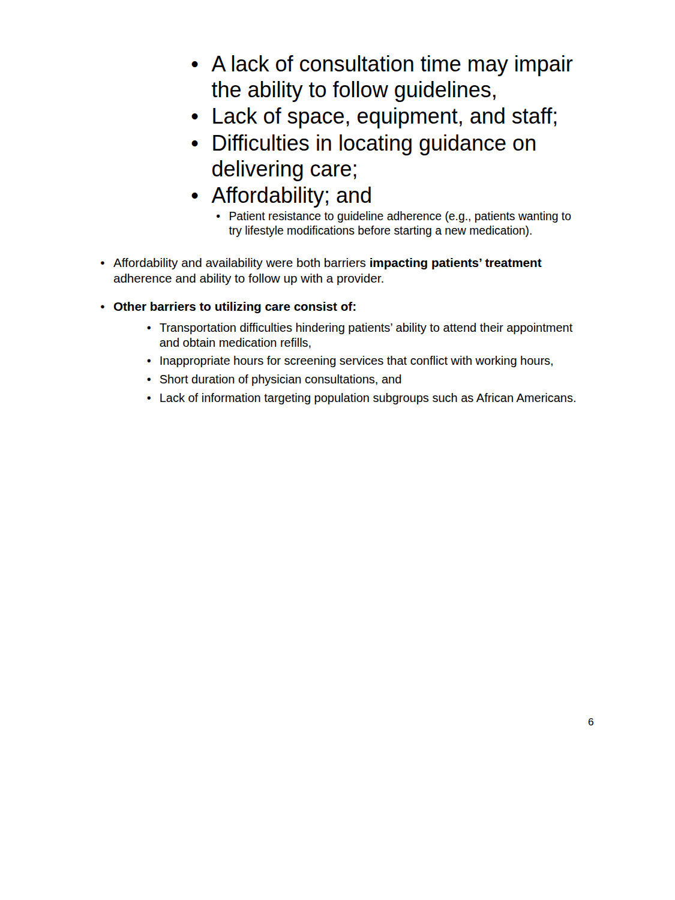A lack of consultation time may impair the ability to follow guidelines,
Lack of space, equipment, and staff;
Difficulties in locating guidance on delivering care;
Affordability; and
Patient resistance to guideline adherence (e.g., patients wanting to try lifestyle modifications before starting a new medication).
Affordability and availability were both barriers impacting patients’ treatment adherence and ability to follow up with a provider.
Other barriers to utilizing care consist of:
Transportation difficulties hindering patients’ ability to attend their appointment and obtain medication refills,
Inappropriate hours for screening services that conflict with working hours,
Short duration of physician consultations, and
Lack of information targeting population subgroups such as African Americans.
6